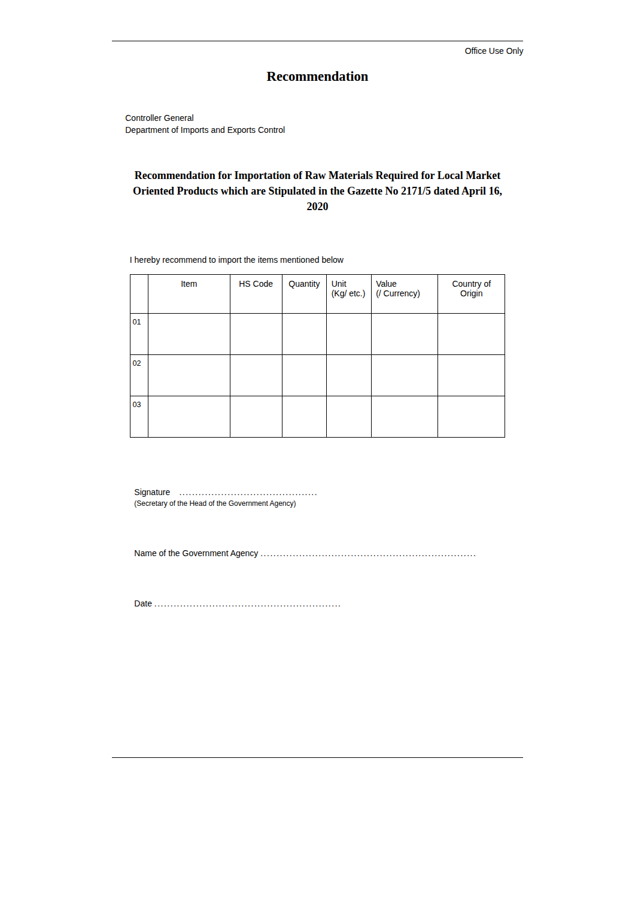Office Use Only
Recommendation
Controller General
Department of Imports and Exports Control
Recommendation for Importation of Raw Materials Required for Local Market Oriented Products which are Stipulated in the Gazette No 2171/5 dated April 16, 2020
I hereby recommend to import the items mentioned below
| | Item | HS Code | Quantity | Unit (Kg/ etc.) | Value (/ Currency) | Country of Origin |
| --- | --- | --- | --- | --- | --- | --- |
| 01 | | | | | | |
| 02 | | | | | | |
| 03 | | | | | | |
Signature ...........................................
(Secretary of the Head of the Government Agency)
Name of the Government Agency ...................................................................
Date ..........................................................